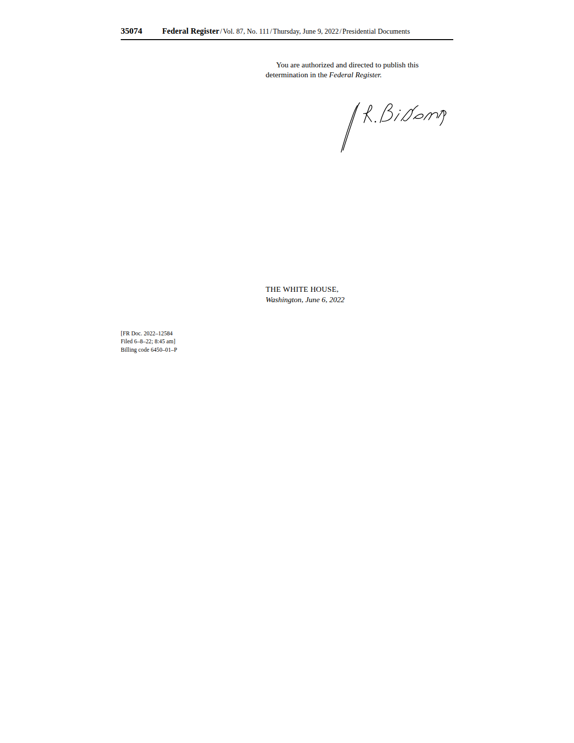35074 Federal Register/Vol. 87, No. 111/Thursday, June 9, 2022/Presidential Documents
You are authorized and directed to publish this determination in the Federal Register.
THE WHITE HOUSE,
Washington, June 6, 2022
[FR Doc. 2022–12584
Filed 6–8–22; 8:45 am]
Billing code 6450–01–P